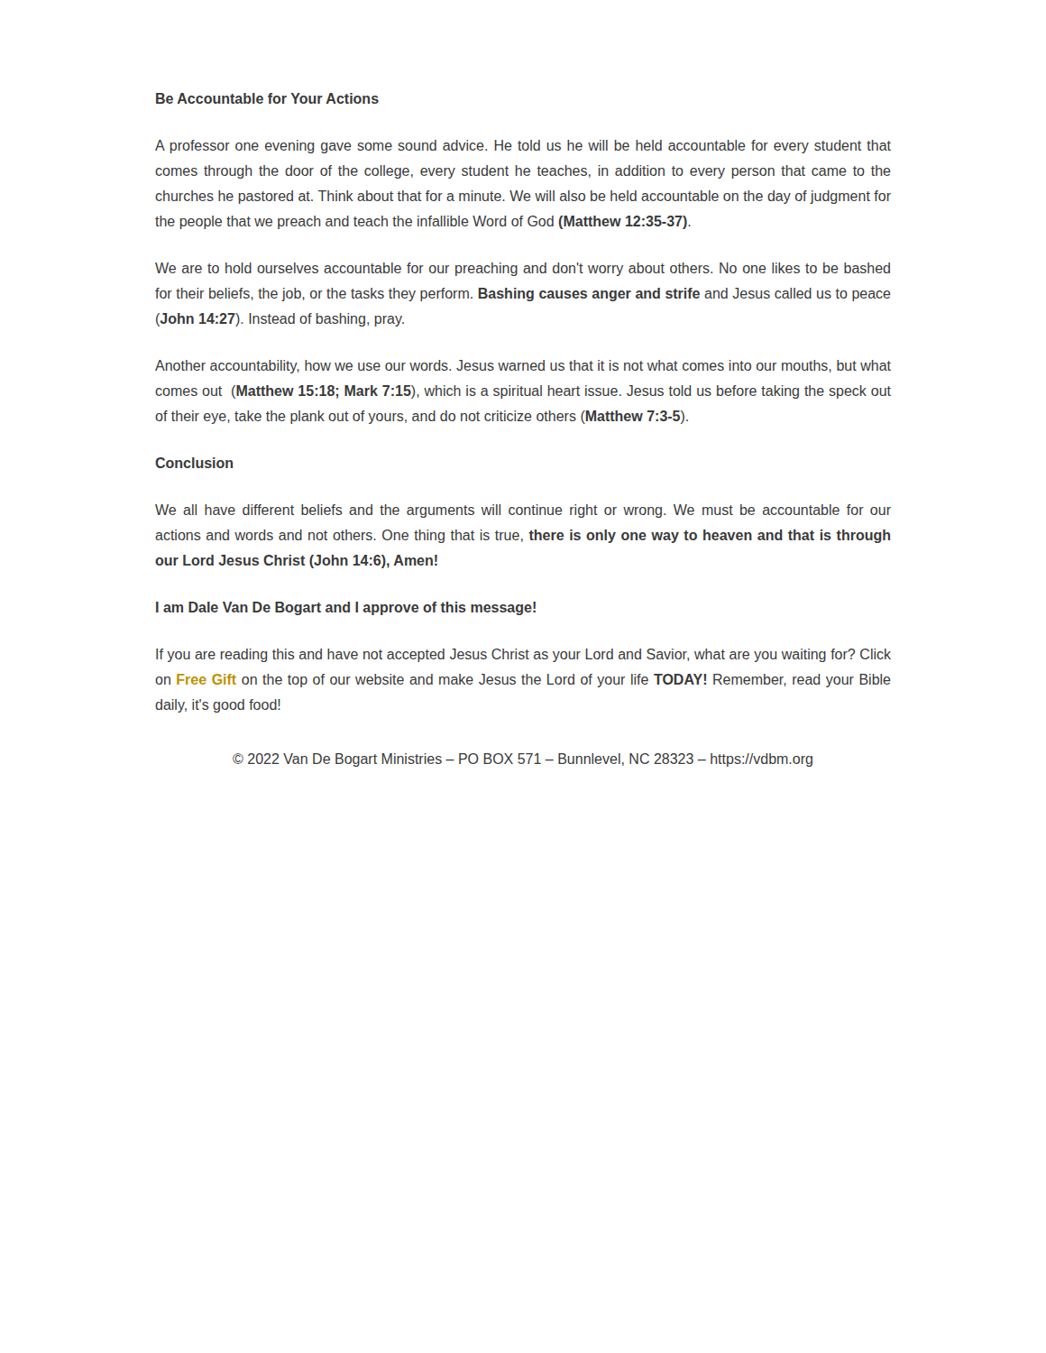Be Accountable for Your Actions
A professor one evening gave some sound advice. He told us he will be held accountable for every student that comes through the door of the college, every student he teaches, in addition to every person that came to the churches he pastored at. Think about that for a minute. We will also be held accountable on the day of judgment for the people that we preach and teach the infallible Word of God (Matthew 12:35-37).
We are to hold ourselves accountable for our preaching and don't worry about others. No one likes to be bashed for their beliefs, the job, or the tasks they perform. Bashing causes anger and strife and Jesus called us to peace (John 14:27). Instead of bashing, pray.
Another accountability, how we use our words. Jesus warned us that it is not what comes into our mouths, but what comes out (Matthew 15:18; Mark 7:15), which is a spiritual heart issue. Jesus told us before taking the speck out of their eye, take the plank out of yours, and do not criticize others (Matthew 7:3-5).
Conclusion
We all have different beliefs and the arguments will continue right or wrong. We must be accountable for our actions and words and not others. One thing that is true, there is only one way to heaven and that is through our Lord Jesus Christ (John 14:6), Amen!
I am Dale Van De Bogart and I approve of this message!
If you are reading this and have not accepted Jesus Christ as your Lord and Savior, what are you waiting for? Click on Free Gift on the top of our website and make Jesus the Lord of your life TODAY! Remember, read your Bible daily, it's good food!
© 2022 Van De Bogart Ministries – PO BOX 571 – Bunnlevel, NC 28323 – https://vdbm.org